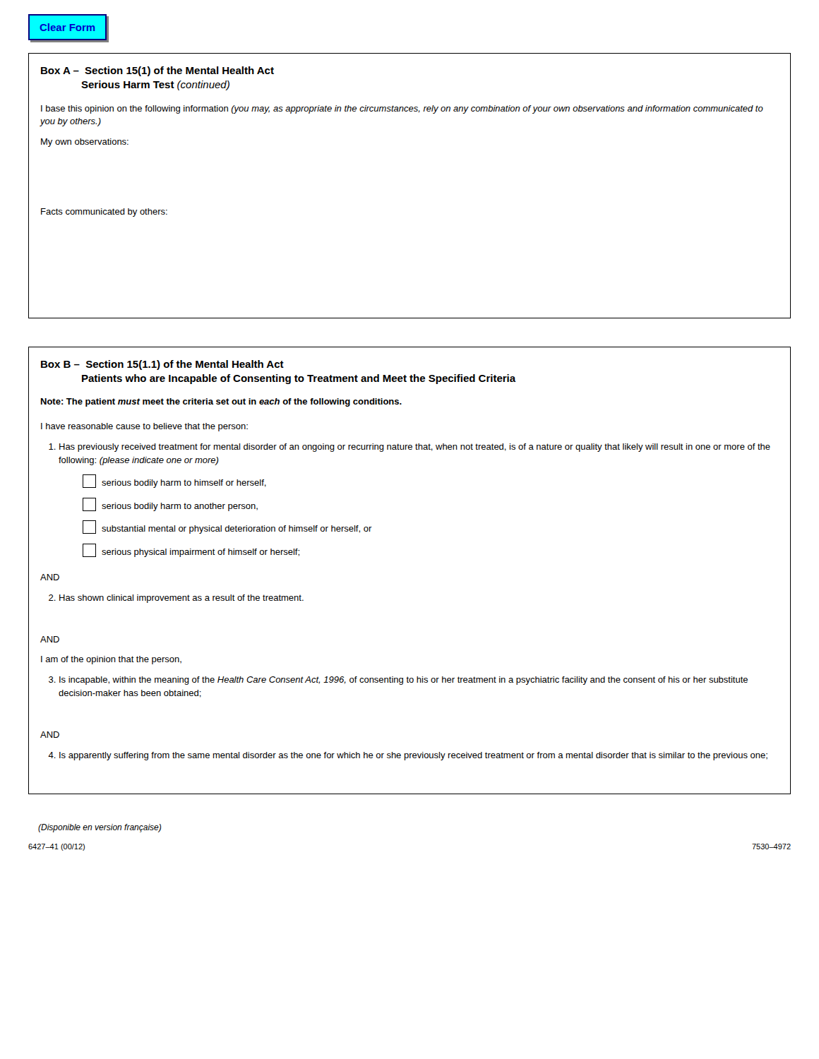Clear Form
Box A – Section 15(1) of the Mental Health Act
Serious Harm Test (continued)
I base this opinion on the following information (you may, as appropriate in the circumstances, rely on any combination of your own observations and information communicated to you by others.)
My own observations:
Facts communicated by others:
Box B – Section 15(1.1) of the Mental Health Act
Patients who are Incapable of Consenting to Treatment and Meet the Specified Criteria
Note: The patient must meet the criteria set out in each of the following conditions.
I have reasonable cause to believe that the person:
Has previously received treatment for mental disorder of an ongoing or recurring nature that, when not treated, is of a nature or quality that likely will result in one or more of the following: (please indicate one or more)
serious bodily harm to himself or herself,
serious bodily harm to another person,
substantial mental or physical deterioration of himself or herself, or
serious physical impairment of himself or herself;
AND
Has shown clinical improvement as a result of the treatment.
AND
I am of the opinion that the person,
Is incapable, within the meaning of the Health Care Consent Act, 1996, of consenting to his or her treatment in a psychiatric facility and the consent of his or her substitute decision-maker has been obtained;
AND
Is apparently suffering from the same mental disorder as the one for which he or she previously received treatment or from a mental disorder that is similar to the previous one;
(Disponible en version française)
6427–41 (00/12) 7530–4972